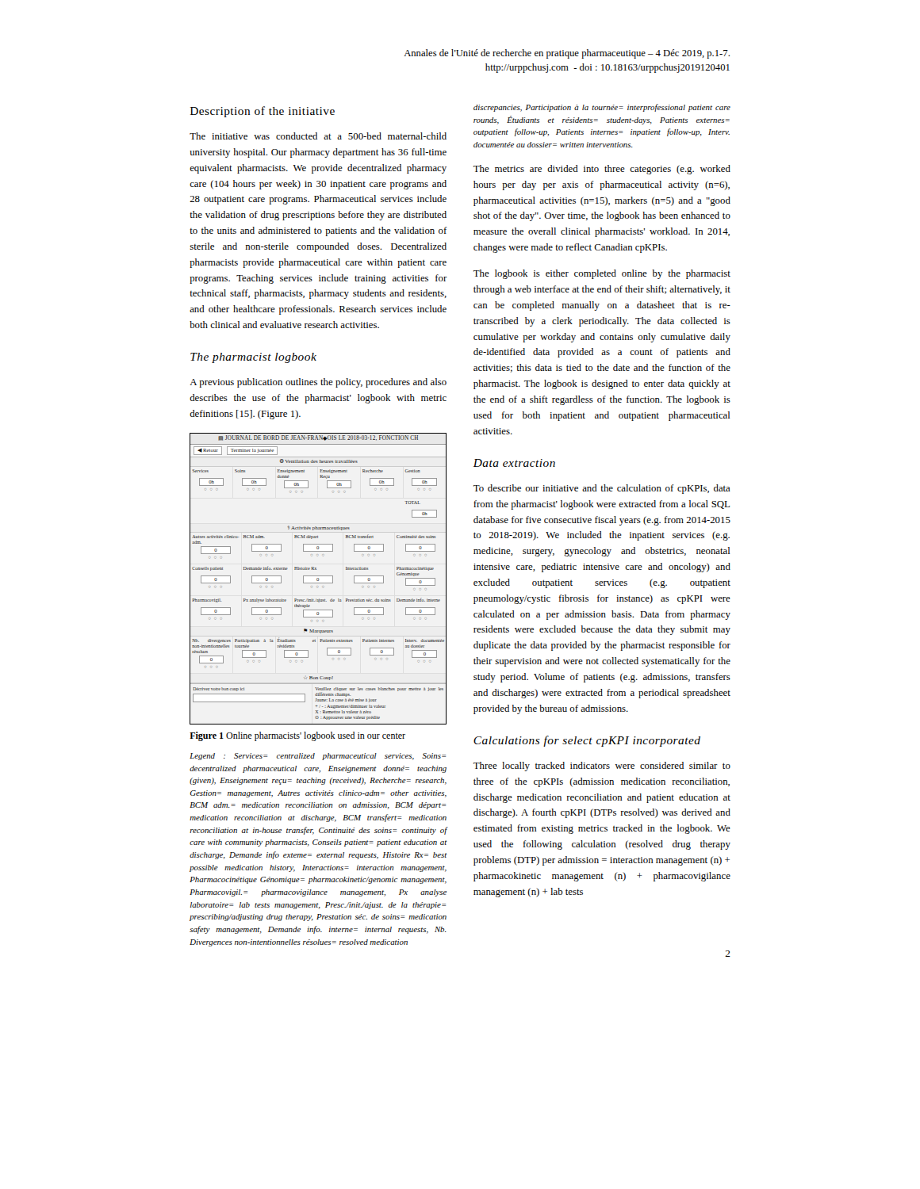Annales de l'Unité de recherche en pratique pharmaceutique – 4 Déc 2019, p.1-7.
http://urppchusj.com - doi : 10.18163/urppchusj2019120401
Description of the initiative
The initiative was conducted at a 500-bed maternal-child university hospital. Our pharmacy department has 36 full-time equivalent pharmacists. We provide decentralized pharmacy care (104 hours per week) in 30 inpatient care programs and 28 outpatient care programs. Pharmaceutical services include the validation of drug prescriptions before they are distributed to the units and administered to patients and the validation of sterile and non-sterile compounded doses. Decentralized pharmacists provide pharmaceutical care within patient care programs. Teaching services include training activities for technical staff, pharmacists, pharmacy students and residents, and other healthcare professionals. Research services include both clinical and evaluative research activities.
The pharmacist logbook
A previous publication outlines the policy, procedures and also describes the use of the pharmacist' logbook with metric definitions [15]. (Figure 1).
▤ JOURNAL DE BORD DE JEAN-FRAN◆OIS LE 2018-03-12, FONCTION CH
◀ Retour Terminer la journée
⚙ Ventilation des heures travaillées
Services
0h
○ ○ ○
Soins
0h
○ ○ ○
Enseignement donné
0h
○ ○ ○
Enseignement Reçu
0h
○ ○ ○
Recherche
0h
○ ○ ○
Gestion
0h
○ ○ ○
TOTAL
0h
⚕ Activités pharmaceutiques
Autres activités clinico-adm.
0
○ ○ ○
BCM adm.
0
○ ○ ○
BCM départ
0
○ ○ ○
BCM transfert
0
○ ○ ○
Continuité des soins
0
○ ○ ○
Conseils patient
0
○ ○ ○
Demande info. externe
0
○ ○ ○
Histoire Rx
0
○ ○ ○
Interactions
0
○ ○ ○
Pharmacocinétique Génomique
0
○ ○ ○
Pharmacovigil.
0
○ ○ ○
Px analyse laboratoire
0
○ ○ ○
Presc./init./ajust. de la thérapie
0
○ ○ ○
Prestation séc. du soins
0
○ ○ ○
Demande info. interne
0
○ ○ ○
⚑ Marqueurs
Nb. divergences non-intentionnelles résolues
0
○ ○ ○
Participation à la tournée
0
○ ○ ○
Étudiants et résidents
0
○ ○ ○
Patients externes
0
○ ○ ○
Patients internes
0
○ ○ ○
Interv. documentée au dossier
0
○ ○ ○
☆ Bon Coup!
Décrivez votre bon coup ici
Veuillez cliquer sur les cases blanches pour mettre à jour les différents champs.
Jaune: La case à été mise à jour
+ / - : Augmenter/diminuer la valeur
X : Remettre la valeur à zéro
⊙ : Approuver une valeur prédite
Figure 1 Online pharmacists' logbook used in our center
Legend : Services= centralized pharmaceutical services, Soins= decentralized pharmaceutical care, Enseignement donné= teaching (given), Enseignement reçu= teaching (received), Recherche= research, Gestion= management, Autres activités clinico-adm= other activities, BCM adm.= medication reconciliation on admission, BCM départ= medication reconciliation at discharge, BCM transfert= medication reconciliation at in-house transfer, Continuité des soins= continuity of care with community pharmacists, Conseils patient= patient education at discharge, Demande info exteme= external requests, Histoire Rx= best possible medication history, Interactions= interaction management, Pharmacocinétique Génomique= pharmacokinetic/genomic management, Pharmacovigil.= pharmacovigilance management, Px analyse laboratoire= lab tests management, Presc./init./ajust. de la thérapie= prescribing/adjusting drug therapy, Prestation séc. de soins= medication safety management, Demande info. interne= internal requests, Nb. Divergences non-intentionnelles résolues= resolved medication
discrepancies, Participation à la tournée= interprofessional patient care rounds, Étudiants et résidents= student-days, Patients externes= outpatient follow-up, Patients internes= inpatient follow-up, Interv. documentée au dossier= written interventions.
The metrics are divided into three categories (e.g. worked hours per day per axis of pharmaceutical activity (n=6), pharmaceutical activities (n=15), markers (n=5) and a "good shot of the day". Over time, the logbook has been enhanced to measure the overall clinical pharmacists' workload. In 2014, changes were made to reflect Canadian cpKPIs.
The logbook is either completed online by the pharmacist through a web interface at the end of their shift; alternatively, it can be completed manually on a datasheet that is re-transcribed by a clerk periodically. The data collected is cumulative per workday and contains only cumulative daily de-identified data provided as a count of patients and activities; this data is tied to the date and the function of the pharmacist. The logbook is designed to enter data quickly at the end of a shift regardless of the function. The logbook is used for both inpatient and outpatient pharmaceutical activities.
Data extraction
To describe our initiative and the calculation of cpKPIs, data from the pharmacist' logbook were extracted from a local SQL database for five consecutive fiscal years (e.g. from 2014-2015 to 2018-2019). We included the inpatient services (e.g. medicine, surgery, gynecology and obstetrics, neonatal intensive care, pediatric intensive care and oncology) and excluded outpatient services (e.g. outpatient pneumology/cystic fibrosis for instance) as cpKPI were calculated on a per admission basis. Data from pharmacy residents were excluded because the data they submit may duplicate the data provided by the pharmacist responsible for their supervision and were not collected systematically for the study period. Volume of patients (e.g. admissions, transfers and discharges) were extracted from a periodical spreadsheet provided by the bureau of admissions.
Calculations for select cpKPI incorporated
Three locally tracked indicators were considered similar to three of the cpKPIs (admission medication reconciliation, discharge medication reconciliation and patient education at discharge). A fourth cpKPI (DTPs resolved) was derived and estimated from existing metrics tracked in the logbook. We used the following calculation (resolved drug therapy problems (DTP) per admission = interaction management (n) + pharmacokinetic management (n) + pharmacovigilance management (n) + lab tests
2